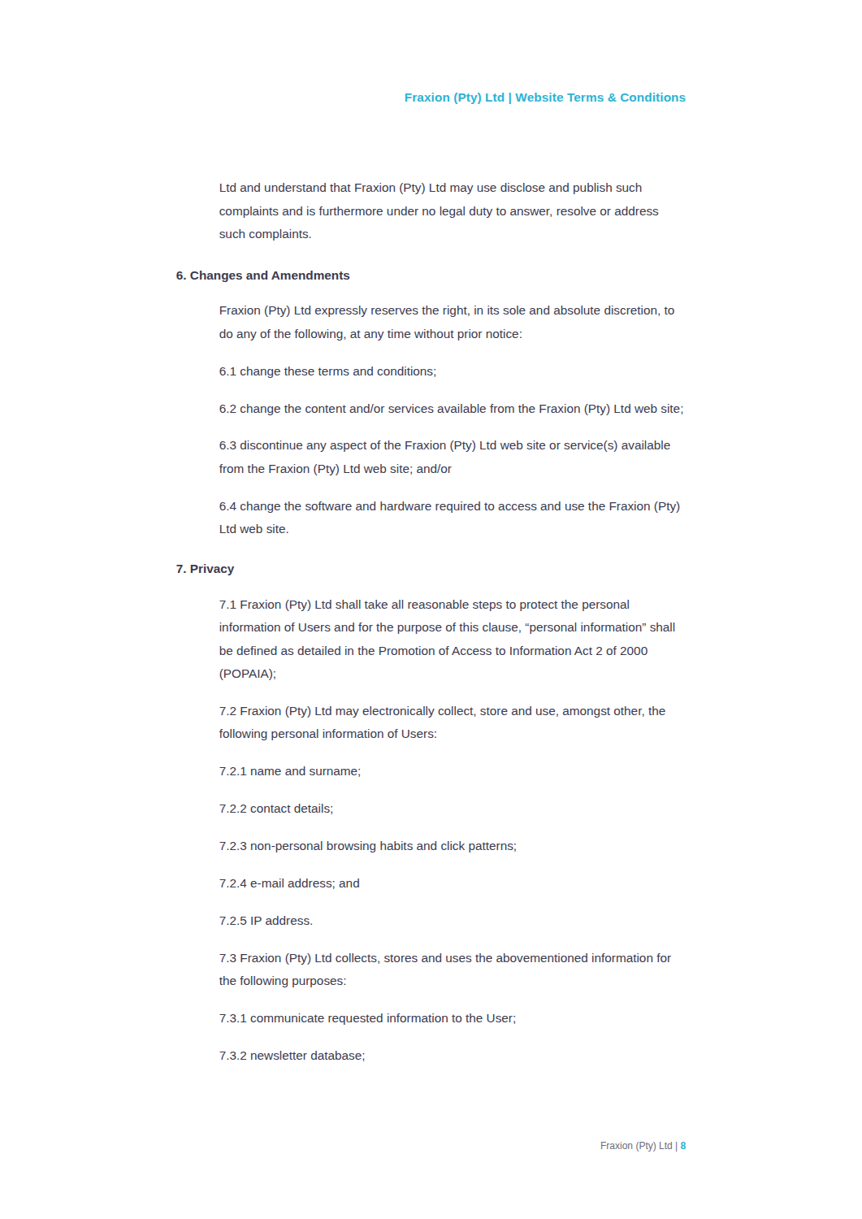Fraxion (Pty) Ltd | Website Terms & Conditions
Ltd and understand that Fraxion (Pty) Ltd may use disclose and publish such complaints and is furthermore under no legal duty to answer, resolve or address such complaints.
6. Changes and Amendments
Fraxion (Pty) Ltd expressly reserves the right, in its sole and absolute discretion, to do any of the following, at any time without prior notice:
6.1 change these terms and conditions;
6.2 change the content and/or services available from the Fraxion (Pty) Ltd web site;
6.3 discontinue any aspect of the Fraxion (Pty) Ltd web site or service(s) available from the Fraxion (Pty) Ltd web site; and/or
6.4 change the software and hardware required to access and use the Fraxion (Pty) Ltd web site.
7. Privacy
7.1 Fraxion (Pty) Ltd shall take all reasonable steps to protect the personal information of Users and for the purpose of this clause, “personal information” shall be defined as detailed in the Promotion of Access to Information Act 2 of 2000 (POPAIA);
7.2 Fraxion (Pty) Ltd may electronically collect, store and use, amongst other, the following personal information of Users:
7.2.1 name and surname;
7.2.2 contact details;
7.2.3 non-personal browsing habits and click patterns;
7.2.4 e-mail address; and
7.2.5 IP address.
7.3 Fraxion (Pty) Ltd collects, stores and uses the abovementioned information for the following purposes:
7.3.1 communicate requested information to the User;
7.3.2 newsletter database;
Fraxion (Pty) Ltd | 8